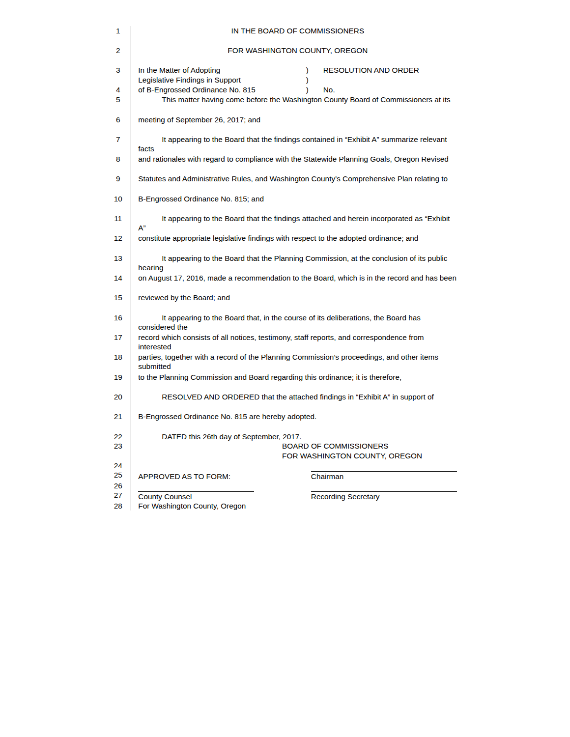| 1 | IN THE BOARD OF COMMISSIONERS |
| 2 | FOR WASHINGTON COUNTY, OREGON |
| 3 | / In the Matter of Adopting / ) / RESOLUTION AND ORDER / / Legislative Findings in Support / ) / / |
| 4 | / of B-Engrossed Ordinance No. 815 / ) / No. / |
| 5 | This matter having come before the Washington County Board of Commissioners at its |
| 6 | meeting of September 26, 2017; and |
| 7 | It appearing to the Board that the findings contained in “Exhibit A” summarize relevant facts |
| 8 | and rationales with regard to compliance with the Statewide Planning Goals, Oregon Revised |
| 9 | Statutes and Administrative Rules, and Washington County’s Comprehensive Plan relating to |
| 10 | B-Engrossed Ordinance No. 815; and |
| 11 | It appearing to the Board that the findings attached and herein incorporated as “Exhibit A” |
| 12 | constitute appropriate legislative findings with respect to the adopted ordinance; and |
| 13 | It appearing to the Board that the Planning Commission, at the conclusion of its public hearing |
| 14 | on August 17, 2016, made a recommendation to the Board, which is in the record and has been |
| 15 | reviewed by the Board; and |
| 16 | It appearing to the Board that, in the course of its deliberations, the Board has considered the |
| 17 | record which consists of all notices, testimony, staff reports, and correspondence from interested |
| 18 | parties, together with a record of the Planning Commission’s proceedings, and other items submitted |
| 19 | to the Planning Commission and Board regarding this ordinance; it is therefore, |
| 20 | RESOLVED AND ORDERED that the attached findings in “Exhibit A” in support of |
| 21 | B-Engrossed Ordinance No. 815 are hereby adopted. |
| 22 | DATED this 26th day of September, 2017. |
| 23 | BOARD OF COMMISSIONERS FOR WASHINGTON COUNTY, OREGON |
| 24 | |
| 25 | APPROVED AS TO FORM: Chairman |
| 26 | |
| 27 | County Counsel Recording Secretary |
| 28 | For Washington County, Oregon |